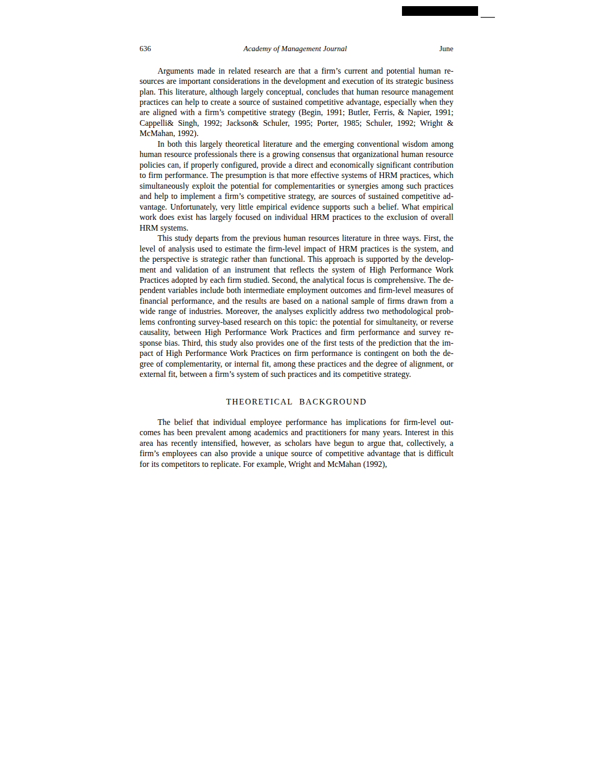636 Academy of Management Journal June
Arguments made in related research are that a firm’s current and potential human resources are important considerations in the development and execution of its strategic business plan. This literature, although largely conceptual, concludes that human resource management practices can help to create a source of sustained competitive advantage, especially when they are aligned with a firm’s competitive strategy (Begin, 1991; Butler, Ferris, & Napier, 1991; Cappelli& Singh, 1992; Jackson& Schuler, 1995; Porter, 1985; Schuler, 1992; Wright & McMahan, 1992).
In both this largely theoretical literature and the emerging conventional wisdom among human resource professionals there is a growing consensus that organizational human resource policies can, if properly configured, provide a direct and economically significant contribution to firm performance. The presumption is that more effective systems of HRM practices, which simultaneously exploit the potential for complementarities or synergies among such practices and help to implement a firm’s competitive strategy, are sources of sustained competitive advantage. Unfortunately, very little empirical evidence supports such a belief. What empirical work does exist has largely focused on individual HRM practices to the exclusion of overall HRM systems.
This study departs from the previous human resources literature in three ways. First, the level of analysis used to estimate the firm-level impact of HRM practices is the system, and the perspective is strategic rather than functional. This approach is supported by the development and validation of an instrument that reflects the system of High Performance Work Practices adopted by each firm studied. Second, the analytical focus is comprehensive. The dependent variables include both intermediate employment outcomes and firm-level measures of financial performance, and the results are based on a national sample of firms drawn from a wide range of industries. Moreover, the analyses explicitly address two methodological problems confronting survey-based research on this topic: the potential for simultaneity, or reverse causality, between High Performance Work Practices and firm performance and survey response bias. Third, this study also provides one of the first tests of the prediction that the impact of High Performance Work Practices on firm performance is contingent on both the degree of complementarity, or internal fit, among these practices and the degree of alignment, or external fit, between a firm’s system of such practices and its competitive strategy.
Theoretical Background
The belief that individual employee performance has implications for firm-level outcomes has been prevalent among academics and practitioners for many years. Interest in this area has recently intensified, however, as scholars have begun to argue that, collectively, a firm’s employees can also provide a unique source of competitive advantage that is difficult for its competitors to replicate. For example, Wright and McMahan (1992),